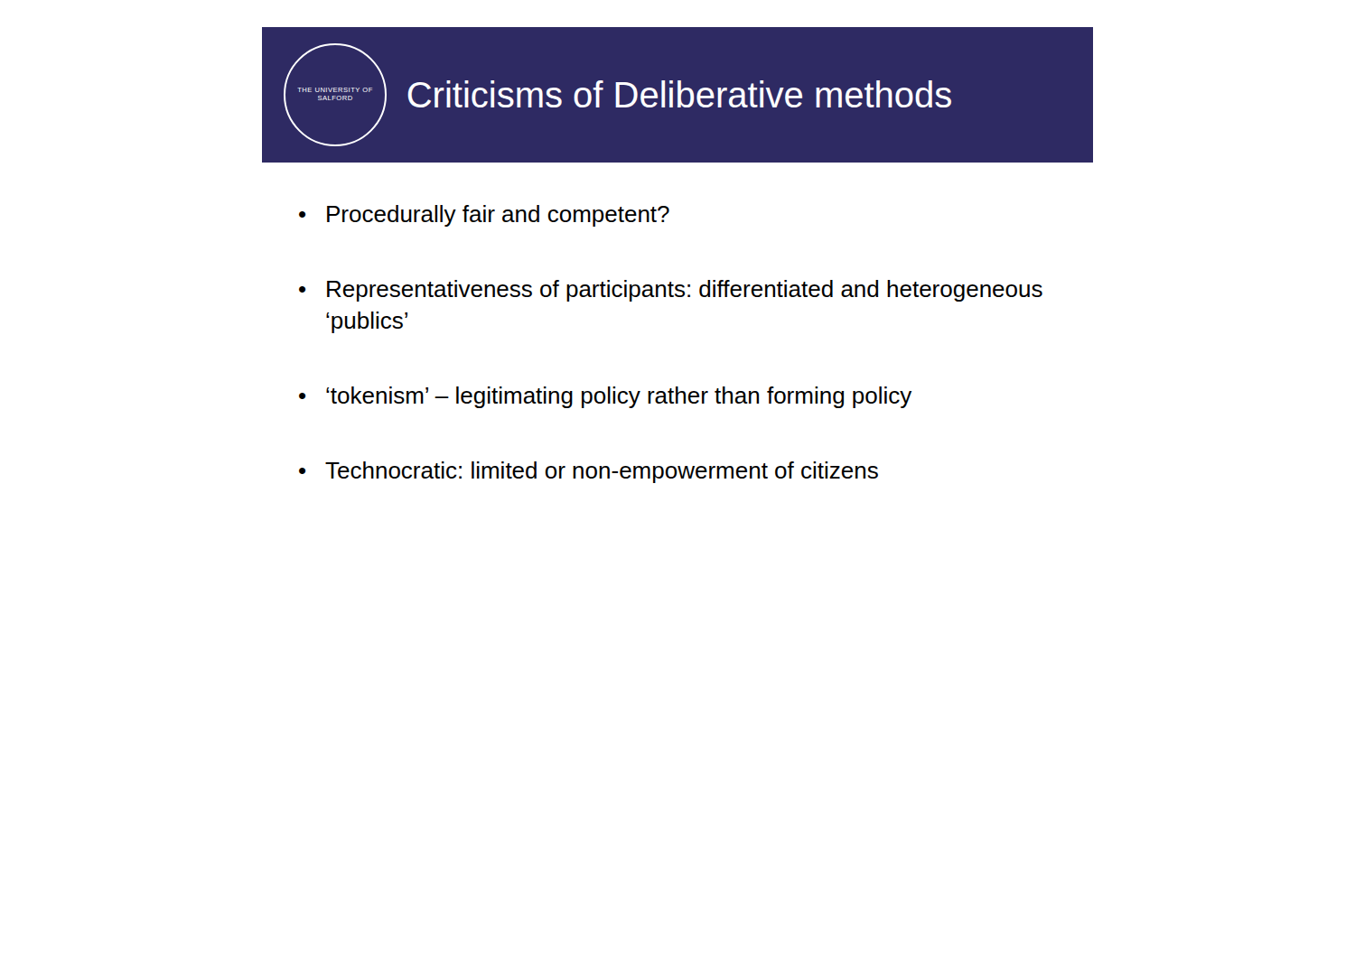The University of Salford
Criticisms of Deliberative methods
Procedurally fair and competent?
Representativeness of participants: differentiated and heterogeneous ‘publics’
‘tokenism’ – legitimating policy rather than forming policy
Technocratic: limited or non-empowerment of citizens